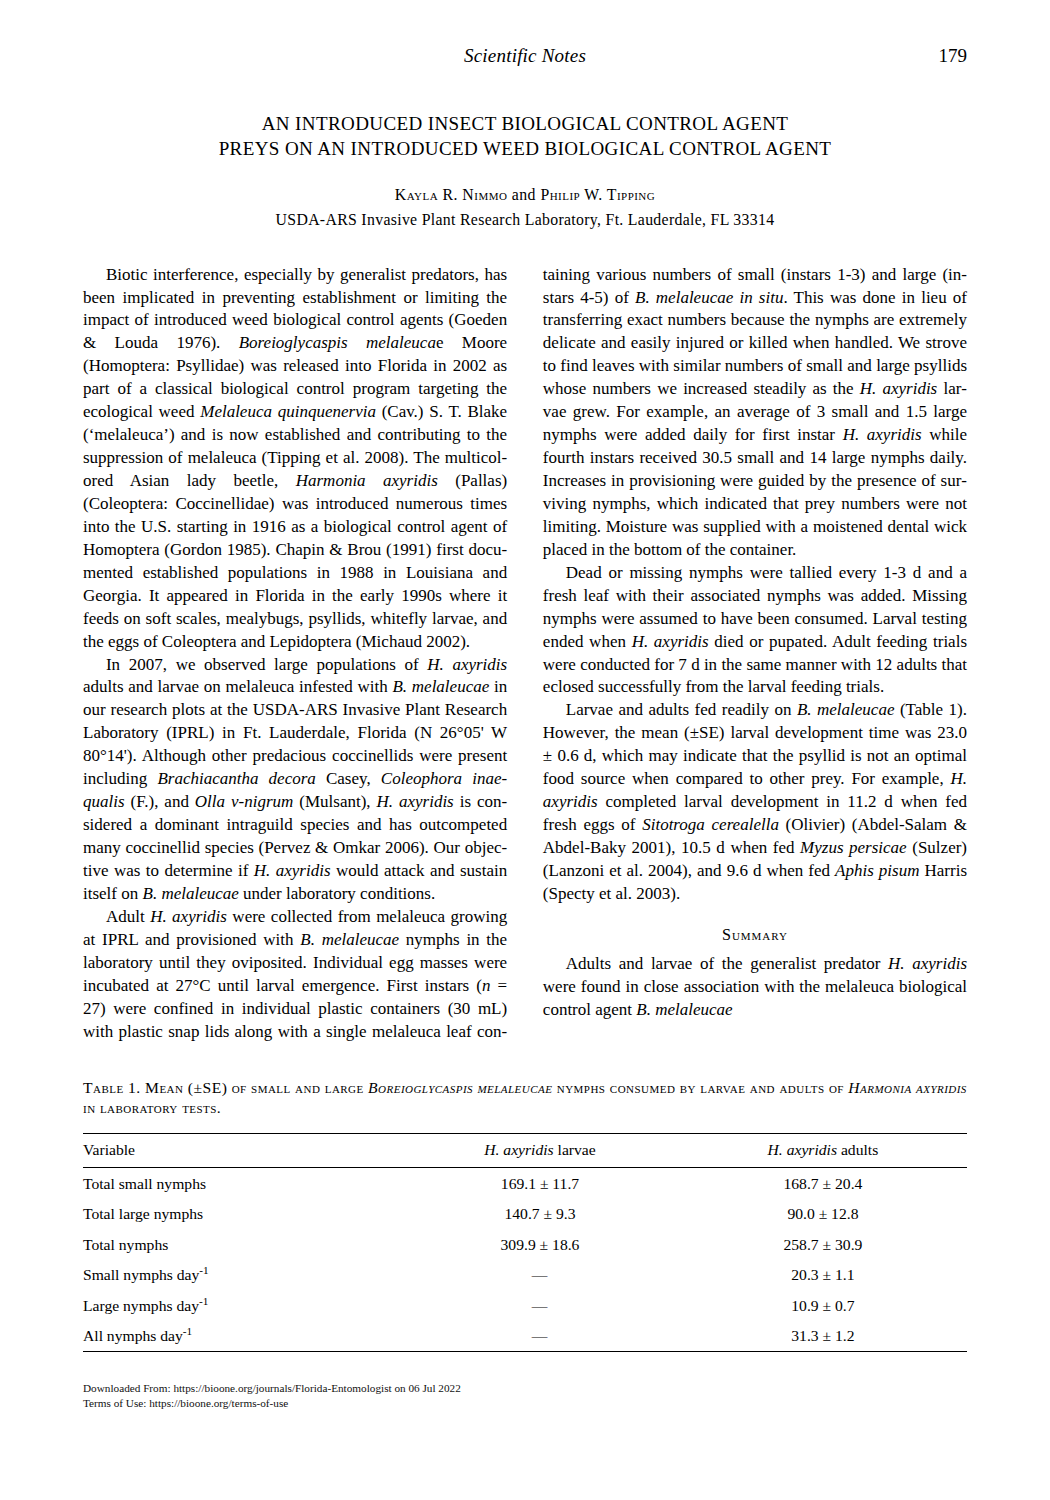Scientific Notes 179
AN INTRODUCED INSECT BIOLOGICAL CONTROL AGENT
PREYS ON AN INTRODUCED WEED BIOLOGICAL CONTROL AGENT
Kayla R. Nimmo and Philip W. Tipping
USDA-ARS Invasive Plant Research Laboratory, Ft. Lauderdale, FL 33314
Biotic interference, especially by generalist predators, has been implicated in preventing establishment or limiting the impact of introduced weed biological control agents (Goeden & Louda 1976). Boreioglycaspis melaleucae Moore (Homoptera: Psyllidae) was released into Florida in 2002 as part of a classical biological control program targeting the ecological weed Melaleuca quinquenervia (Cav.) S. T. Blake (‘melaleuca’) and is now established and contributing to the suppression of melaleuca (Tipping et al. 2008). The multicolored Asian lady beetle, Harmonia axyridis (Pallas) (Coleoptera: Coccinellidae) was introduced numerous times into the U.S. starting in 1916 as a biological control agent of Homoptera (Gordon 1985). Chapin & Brou (1991) first documented established populations in 1988 in Louisiana and Georgia. It appeared in Florida in the early 1990s where it feeds on soft scales, mealybugs, psyllids, whitefly larvae, and the eggs of Coleoptera and Lepidoptera (Michaud 2002).
In 2007, we observed large populations of H. axyridis adults and larvae on melaleuca infested with B. melaleucae in our research plots at the USDA-ARS Invasive Plant Research Laboratory (IPRL) in Ft. Lauderdale, Florida (N 26°05' W 80°14'). Although other predacious coccinellids were present including Brachiacantha decora Casey, Coleophora inaequalis (F.), and Olla v-nigrum (Mulsant), H. axyridis is considered a dominant intraguild species and has outcompeted many coccinellid species (Pervez & Omkar 2006). Our objective was to determine if H. axyridis would attack and sustain itself on B. melaleucae under laboratory conditions.
Adult H. axyridis were collected from melaleuca growing at IPRL and provisioned with B. melaleucae nymphs in the laboratory until they oviposited. Individual egg masses were incubated at 27°C until larval emergence. First instars (n = 27) were confined in individual plastic containers (30 mL) with plastic snap lids along with a single melaleuca leaf containing various numbers of small (instars 1-3) and large (instars 4-5) of B. melaleucae in situ. This was done in lieu of transferring exact numbers because the nymphs are extremely delicate and easily injured or killed when handled. We strove to find leaves with similar numbers of small and large psyllids whose numbers we increased steadily as the H. axyridis larvae grew. For example, an average of 3 small and 1.5 large nymphs were added daily for first instar H. axyridis while fourth instars received 30.5 small and 14 large nymphs daily. Increases in provisioning were guided by the presence of surviving nymphs, which indicated that prey numbers were not limiting. Moisture was supplied with a moistened dental wick placed in the bottom of the container.
Dead or missing nymphs were tallied every 1-3 d and a fresh leaf with their associated nymphs was added. Missing nymphs were assumed to have been consumed. Larval testing ended when H. axyridis died or pupated. Adult feeding trials were conducted for 7 d in the same manner with 12 adults that eclosed successfully from the larval feeding trials.
Larvae and adults fed readily on B. melaleucae (Table 1). However, the mean (±SE) larval development time was 23.0 ± 0.6 d, which may indicate that the psyllid is not an optimal food source when compared to other prey. For example, H. axyridis completed larval development in 11.2 d when fed fresh eggs of Sitotroga cerealella (Olivier) (Abdel-Salam & Abdel-Baky 2001), 10.5 d when fed Myzus persicae (Sulzer) (Lanzoni et al. 2004), and 9.6 d when fed Aphis pisum Harris (Specty et al. 2003).
Summary
Adults and larvae of the generalist predator H. axyridis were found in close association with the melaleuca biological control agent B. melaleucae
Table 1. Mean (±SE) of small and large Boreioglycaspis melaleucae nymphs consumed by larvae and adults of Harmonia axyridis in laboratory tests.
| Variable | H. axyridis larvae | H. axyridis adults |
| --- | --- | --- |
| Total small nymphs | 169.1 ± 11.7 | 168.7 ± 20.4 |
| Total large nymphs | 140.7 ± 9.3 | 90.0 ± 12.8 |
| Total nymphs | 309.9 ± 18.6 | 258.7 ± 30.9 |
| Small nymphs day -1 | — | 20.3 ± 1.1 |
| Large nymphs day -1 | — | 10.9 ± 0.7 |
| All nymphs day -1 | — | 31.3 ± 1.2 |
Downloaded From: https://bioone.org/journals/Florida-Entomologist on 06 Jul 2022
Terms of Use: https://bioone.org/terms-of-use